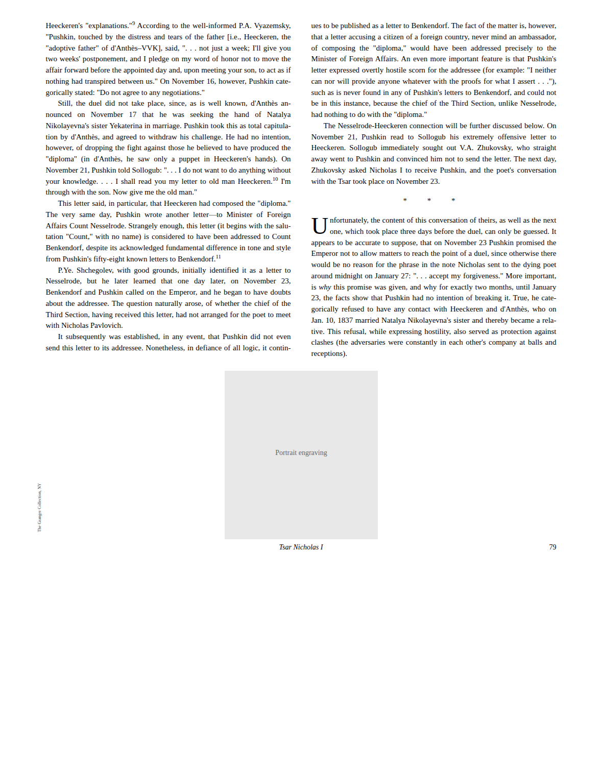Heeckeren's "explanations."9 According to the well-informed P.A. Vyazemsky, "Pushkin, touched by the distress and tears of the father [i.e., Heeckeren, the "adoptive father" of d'Anthès–VVK], said, ". . . not just a week; I'll give you two weeks' postponement, and I pledge on my word of honor not to move the affair forward before the appointed day and, upon meeting your son, to act as if nothing had transpired between us." On November 16, however, Pushkin categorically stated: "Do not agree to any negotiations."
Still, the duel did not take place, since, as is well known, d'Anthès announced on November 17 that he was seeking the hand of Natalya Nikolayevna's sister Yekaterina in marriage. Pushkin took this as total capitulation by d'Anthès, and agreed to withdraw his challenge. He had no intention, however, of dropping the fight against those he believed to have produced the "diploma" (in d'Anthès, he saw only a puppet in Heeckeren's hands). On November 21, Pushkin told Sollogub: ". . . I do not want to do anything without your knowledge. . . . I shall read you my letter to old man Heeckeren.10 I'm through with the son. Now give me the old man."
This letter said, in particular, that Heeckeren had composed the "diploma." The very same day, Pushkin wrote another letter—to Minister of Foreign Affairs Count Nesselrode. Strangely enough, this letter (it begins with the salutation "Count," with no name) is considered to have been addressed to Count Benkendorf, despite its acknowledged fundamental difference in tone and style from Pushkin's fifty-eight known letters to Benkendorf.11
P.Ye. Shchegolev, with good grounds, initially identified it as a letter to Nesselrode, but he later learned that one day later, on November 23, Benkendorf and Pushkin called on the Emperor, and he began to have doubts about the addressee. The question naturally arose, of whether the chief of the Third Section, having received this letter, had not arranged for the poet to meet with Nicholas Pavlovich.
It subsequently was established, in any event, that Pushkin did not even send this letter to its addressee. Nonetheless, in defiance of all logic, it continues to be published as a letter to Benkendorf. The fact of the matter is, however, that a letter accusing a citizen of a foreign country, never mind an ambassador, of composing the "diploma," would have been addressed precisely to the Minister of Foreign Affairs. An even more important feature is that Pushkin's letter expressed overtly hostile scorn for the addressee (for example: "I neither can nor will provide anyone whatever with the proofs for what I assert . . ."), such as is never found in any of Pushkin's letters to Benkendorf, and could not be in this instance, because the chief of the Third Section, unlike Nesselrode, had nothing to do with the "diploma."
The Nesselrode-Heeckeren connection will be further discussed below. On November 21, Pushkin read to Sollogub his extremely offensive letter to Heeckeren. Sollogub immediately sought out V.A. Zhukovsky, who straight away went to Pushkin and convinced him not to send the letter. The next day, Zhukovsky asked Nicholas I to receive Pushkin, and the poet's conversation with the Tsar took place on November 23.
* * *
Unfortunately, the content of this conversation of theirs, as well as the next one, which took place three days before the duel, can only be guessed. It appears to be accurate to suppose, that on November 23 Pushkin promised the Emperor not to allow matters to reach the point of a duel, since otherwise there would be no reason for the phrase in the note Nicholas sent to the dying poet around midnight on January 27: ". . . accept my forgiveness." More important, is why this promise was given, and why for exactly two months, until January 23, the facts show that Pushkin had no intention of breaking it. True, he categorically refused to have any contact with Heeckeren and d'Anthès, who on Jan. 10, 1837 married Natalya Nikolayevna's sister and thereby became a relative. This refusal, while expressing hostility, also served as protection against clashes (the adversaries were constantly in each other's company at balls and receptions).
Tsar Nicholas I
The Granger Collection, NY
79